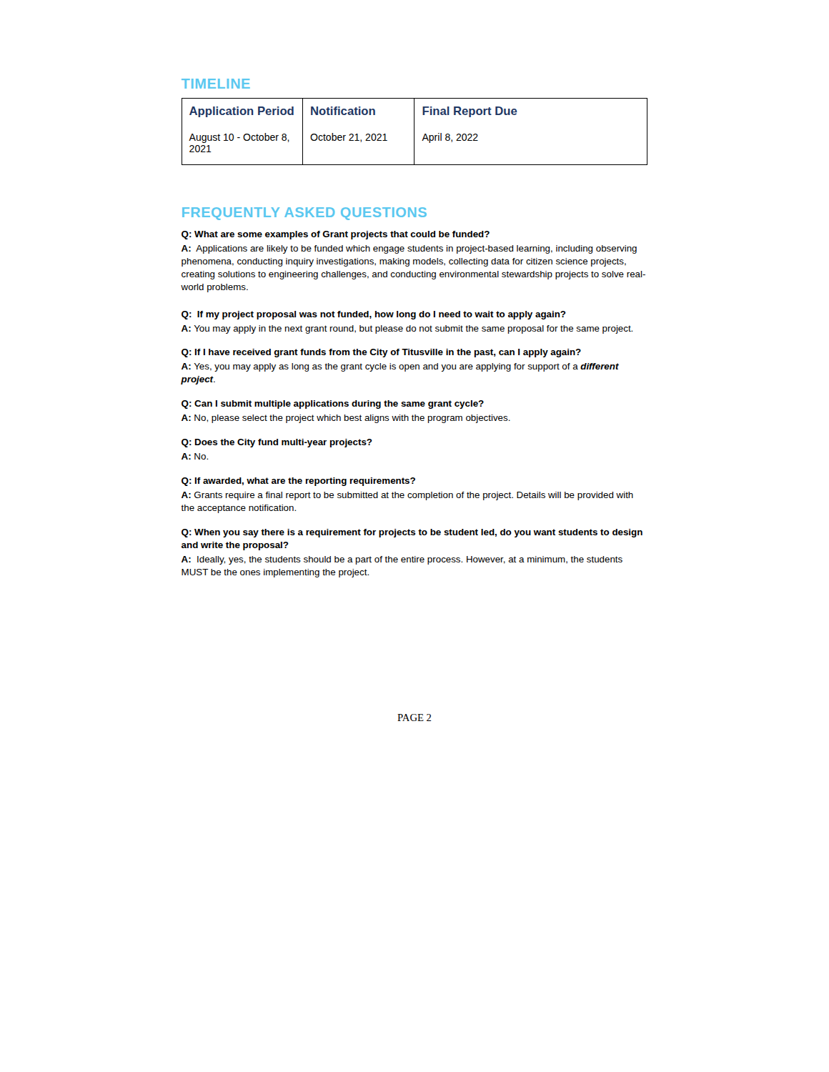TIMELINE
| Application Period August 10 - October 8, 2021 | Notification October 21, 2021 | Final Report Due April 8, 2022 |
FREQUENTLY ASKED QUESTIONS
Q: What are some examples of Grant projects that could be funded?
A: Applications are likely to be funded which engage students in project-based learning, including observing phenomena, conducting inquiry investigations, making models, collecting data for citizen science projects, creating solutions to engineering challenges, and conducting environmental stewardship projects to solve real-world problems.
Q: If my project proposal was not funded, how long do I need to wait to apply again?
A: You may apply in the next grant round, but please do not submit the same proposal for the same project.
Q: If I have received grant funds from the City of Titusville in the past, can I apply again?
A: Yes, you may apply as long as the grant cycle is open and you are applying for support of a different project.
Q: Can I submit multiple applications during the same grant cycle?
A: No, please select the project which best aligns with the program objectives.
Q: Does the City fund multi-year projects?
A: No.
Q: If awarded, what are the reporting requirements?
A: Grants require a final report to be submitted at the completion of the project. Details will be provided with the acceptance notification.
Q: When you say there is a requirement for projects to be student led, do you want students to design and write the proposal?
A: Ideally, yes, the students should be a part of the entire process. However, at a minimum, the students MUST be the ones implementing the project.
PAGE 2